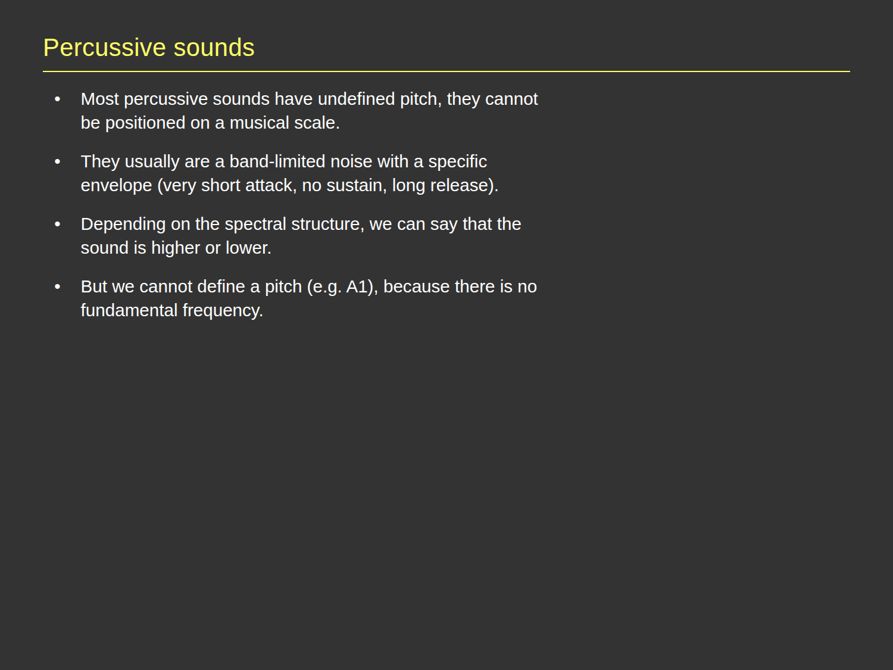Percussive sounds
Most percussive sounds have undefined pitch, they cannot be positioned on a musical scale.
They usually are a band-limited noise with a specific envelope (very short attack, no sustain, long release).
Depending on the spectral structure, we can say that the sound is higher or lower.
But we cannot define a pitch (e.g. A1), because there is no fundamental frequency.